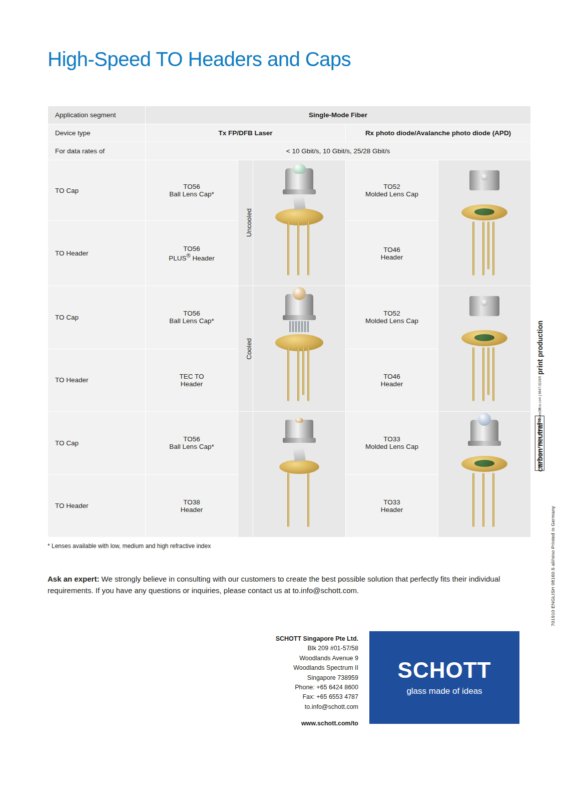High-Speed TO Headers and Caps
| Application segment | Single-Mode Fiber |
| Device type | Tx FP/DFB Laser | Rx photo diode/Avalanche photo diode (APD) |
| For data rates of | < 10 Gbit/s, 10 Gbit/s, 25/28 Gbit/s |
| TO Cap | TO56 Ball Lens Cap* | Uncooled | | TO52 Molded Lens Cap | |
| TO Header | TO56 PLUS ® Header | TO46 Header |
| TO Cap | TO56 Ball Lens Cap* | Cooled | | TO52 Molded Lens Cap | |
| TO Header | TEC TO Header | TO46 Header |
| TO Cap | TO56 Ball Lens Cap* | | | TO33 Molded Lens Cap | |
| TO Header | TO38 Header | TO33 Header |
* Lenses available with low, medium and high refractive index
Ask an expert: We strongly believe in consulting with our customers to create the best possible solution that perfectly fits their individual requirements. If you have any questions or inquiries, please contact us at to.info@schott.com.
SCHOTT Singapore Pte Ltd.
Blk 209 #01-57/58
Woodlands Avenue 9
Woodlands Spectrum II
Singapore 738959
Phone: +65 6424 8600
Fax: +65 6553 4787
to.info@schott.com
www.schott.com/to
SCHOTT
glass made of ideas
carbon neutral natureOffice.com | 8647-0229/0 print production
MIX Paper FSC® C006655
701910 ENGLISH 08160.5 ali/nino Printed in Germany